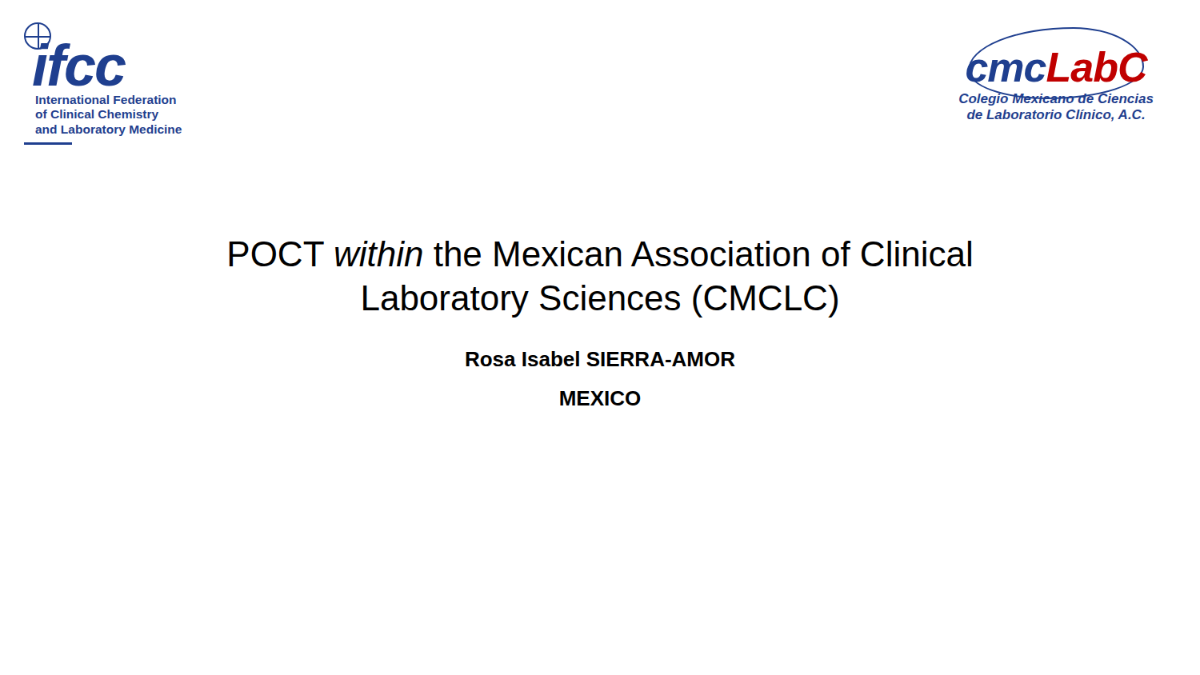ifcc
International Federation
of Clinical Chemistry
and Laboratory Medicine
cmcLab C
Colegio Mexicano de Ciencias
de Laboratorio Clínico, A.C.
POCT within the Mexican Association of Clinical Laboratory Sciences (CMCLC)
Rosa Isabel SIERRA-AMOR
MEXICO